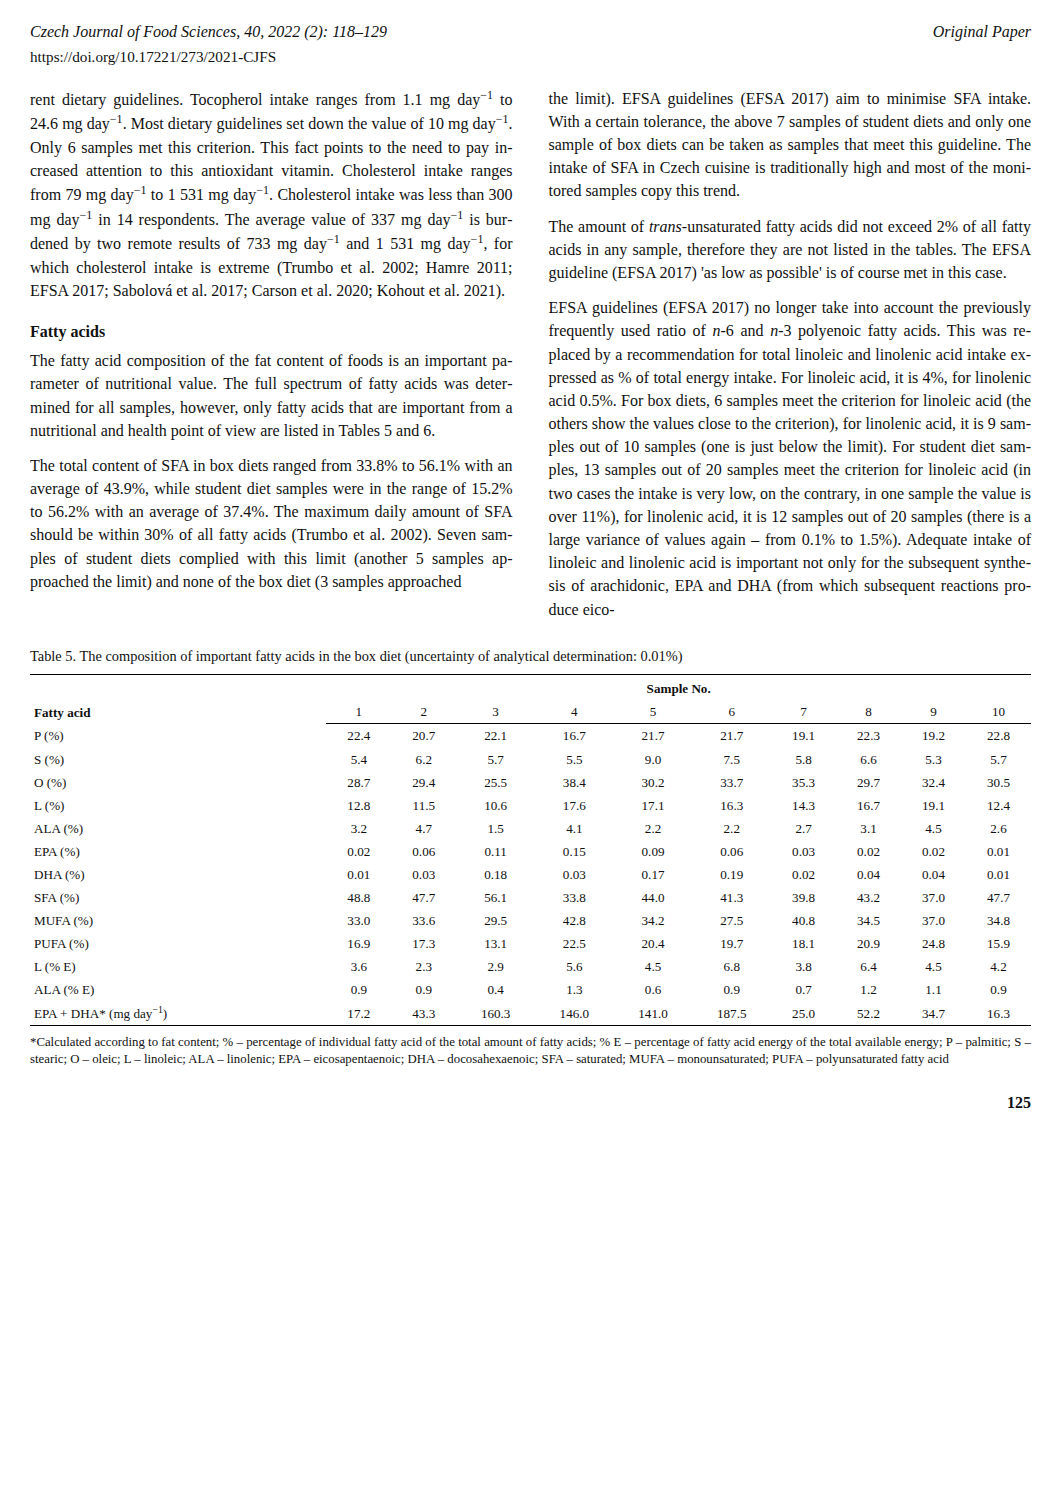Czech Journal of Food Sciences, 40, 2022 (2): 118–129
Original Paper
https://doi.org/10.17221/273/2021-CJFS
rent dietary guidelines. Tocopherol intake ranges from 1.1 mg day−1 to 24.6 mg day−1. Most dietary guidelines set down the value of 10 mg day−1. Only 6 samples met this criterion. This fact points to the need to pay increased attention to this antioxidant vitamin. Cholesterol intake ranges from 79 mg day−1 to 1 531 mg day−1. Cholesterol intake was less than 300 mg day−1 in 14 respondents. The average value of 337 mg day−1 is burdened by two remote results of 733 mg day−1 and 1 531 mg day−1, for which cholesterol intake is extreme (Trumbo et al. 2002; Hamre 2011; EFSA 2017; Sabolová et al. 2017; Carson et al. 2020; Kohout et al. 2021).
Fatty acids
The fatty acid composition of the fat content of foods is an important parameter of nutritional value. The full spectrum of fatty acids was determined for all samples, however, only fatty acids that are important from a nutritional and health point of view are listed in Tables 5 and 6.
The total content of SFA in box diets ranged from 33.8% to 56.1% with an average of 43.9%, while student diet samples were in the range of 15.2% to 56.2% with an average of 37.4%. The maximum daily amount of SFA should be within 30% of all fatty acids (Trumbo et al. 2002). Seven samples of student diets complied with this limit (another 5 samples approached the limit) and none of the box diet (3 samples approached
the limit). EFSA guidelines (EFSA 2017) aim to minimise SFA intake. With a certain tolerance, the above 7 samples of student diets and only one sample of box diets can be taken as samples that meet this guideline. The intake of SFA in Czech cuisine is traditionally high and most of the monitored samples copy this trend.
The amount of trans-unsaturated fatty acids did not exceed 2% of all fatty acids in any sample, therefore they are not listed in the tables. The EFSA guideline (EFSA 2017) 'as low as possible' is of course met in this case.
EFSA guidelines (EFSA 2017) no longer take into account the previously frequently used ratio of n-6 and n-3 polyenoic fatty acids. This was replaced by a recommendation for total linoleic and linolenic acid intake expressed as % of total energy intake. For linoleic acid, it is 4%, for linolenic acid 0.5%. For box diets, 6 samples meet the criterion for linoleic acid (the others show the values close to the criterion), for linolenic acid, it is 9 samples out of 10 samples (one is just below the limit). For student diet samples, 13 samples out of 20 samples meet the criterion for linoleic acid (in two cases the intake is very low, on the contrary, in one sample the value is over 11%), for linolenic acid, it is 12 samples out of 20 samples (there is a large variance of values again – from 0.1% to 1.5%). Adequate intake of linoleic and linolenic acid is important not only for the subsequent synthesis of arachidonic, EPA and DHA (from which subsequent reactions produce eico-
Table 5. The composition of important fatty acids in the box diet (uncertainty of analytical determination: 0.01%)
| Fatty acid | Sample No. |
| --- | --- |
| 1 | 2 | 3 | 4 | 5 | 6 | 7 | 8 | 9 | 10 |
| P (%) | 22.4 | 20.7 | 22.1 | 16.7 | 21.7 | 21.7 | 19.1 | 22.3 | 19.2 | 22.8 |
| S (%) | 5.4 | 6.2 | 5.7 | 5.5 | 9.0 | 7.5 | 5.8 | 6.6 | 5.3 | 5.7 |
| O (%) | 28.7 | 29.4 | 25.5 | 38.4 | 30.2 | 33.7 | 35.3 | 29.7 | 32.4 | 30.5 |
| L (%) | 12.8 | 11.5 | 10.6 | 17.6 | 17.1 | 16.3 | 14.3 | 16.7 | 19.1 | 12.4 |
| ALA (%) | 3.2 | 4.7 | 1.5 | 4.1 | 2.2 | 2.2 | 2.7 | 3.1 | 4.5 | 2.6 |
| EPA (%) | 0.02 | 0.06 | 0.11 | 0.15 | 0.09 | 0.06 | 0.03 | 0.02 | 0.02 | 0.01 |
| DHA (%) | 0.01 | 0.03 | 0.18 | 0.03 | 0.17 | 0.19 | 0.02 | 0.04 | 0.04 | 0.01 |
| SFA (%) | 48.8 | 47.7 | 56.1 | 33.8 | 44.0 | 41.3 | 39.8 | 43.2 | 37.0 | 47.7 |
| MUFA (%) | 33.0 | 33.6 | 29.5 | 42.8 | 34.2 | 27.5 | 40.8 | 34.5 | 37.0 | 34.8 |
| PUFA (%) | 16.9 | 17.3 | 13.1 | 22.5 | 20.4 | 19.7 | 18.1 | 20.9 | 24.8 | 15.9 |
| L (% E) | 3.6 | 2.3 | 2.9 | 5.6 | 4.5 | 6.8 | 3.8 | 6.4 | 4.5 | 4.2 |
| ALA (% E) | 0.9 | 0.9 | 0.4 | 1.3 | 0.6 | 0.9 | 0.7 | 1.2 | 1.1 | 0.9 |
| EPA + DHA* (mg day −1 ) | 17.2 | 43.3 | 160.3 | 146.0 | 141.0 | 187.5 | 25.0 | 52.2 | 34.7 | 16.3 |
*Calculated according to fat content; % – percentage of individual fatty acid of the total amount of fatty acids; % E – percentage of fatty acid energy of the total available energy; P – palmitic; S – stearic; O – oleic; L – linoleic; ALA – linolenic; EPA – eicosapentaenoic; DHA – docosahexaenoic; SFA – saturated; MUFA – monounsaturated; PUFA – polyunsaturated fatty acid
125